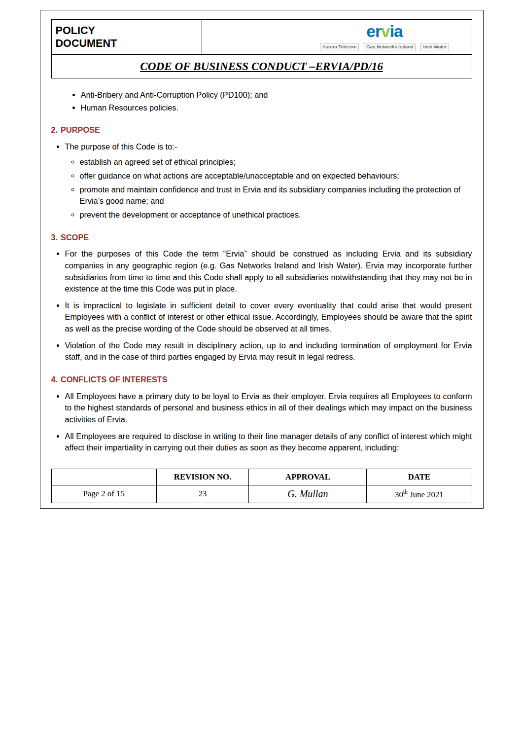| POLICY DOCUMENT | | er v ia Aurora Telecom Gas Networks Ireland Irish Water |
CODE OF BUSINESS CONDUCT –ERVIA/PD/16
Anti-Bribery and Anti-Corruption Policy (PD100); and
Human Resources policies.
2. PURPOSE
The purpose of this Code is to:-
establish an agreed set of ethical principles;
offer guidance on what actions are acceptable/unacceptable and on expected behaviours;
promote and maintain confidence and trust in Ervia and its subsidiary companies including the protection of Ervia’s good name; and
prevent the development or acceptance of unethical practices.
3. SCOPE
For the purposes of this Code the term “Ervia” should be construed as including Ervia and its subsidiary companies in any geographic region (e.g. Gas Networks Ireland and Irish Water). Ervia may incorporate further subsidiaries from time to time and this Code shall apply to all subsidiaries notwithstanding that they may not be in existence at the time this Code was put in place.
It is impractical to legislate in sufficient detail to cover every eventuality that could arise that would present Employees with a conflict of interest or other ethical issue. Accordingly, Employees should be aware that the spirit as well as the precise wording of the Code should be observed at all times.
Violation of the Code may result in disciplinary action, up to and including termination of employment for Ervia staff, and in the case of third parties engaged by Ervia may result in legal redress.
4. CONFLICTS OF INTERESTS
All Employees have a primary duty to be loyal to Ervia as their employer. Ervia requires all Employees to conform to the highest standards of personal and business ethics in all of their dealings which may impact on the business activities of Ervia.
All Employees are required to disclose in writing to their line manager details of any conflict of interest which might affect their impartiality in carrying out their duties as soon as they become apparent, including:
| | REVISION NO. | APPROVAL | DATE |
| --- | --- | --- | --- |
| Page 2 of 15 | 23 | G. Mullan | 30 th June 2021 |